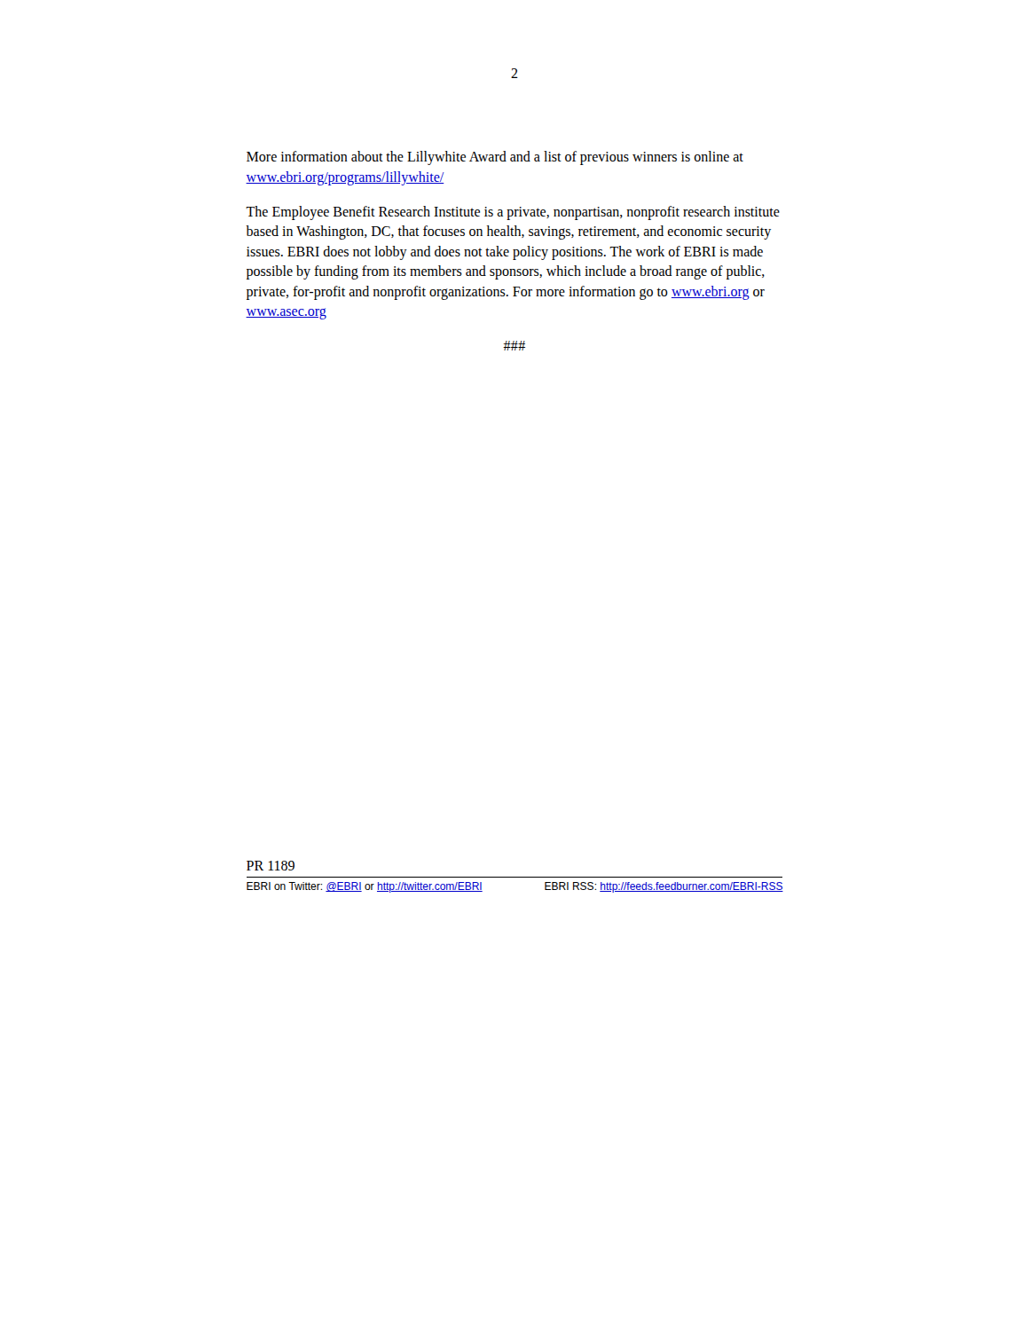2
More information about the Lillywhite Award and a list of previous winners is online at
www.ebri.org/programs/lillywhite/
The Employee Benefit Research Institute is a private, nonpartisan, nonprofit research institute based in Washington, DC, that focuses on health, savings, retirement, and economic security issues. EBRI does not lobby and does not take policy positions. The work of EBRI is made possible by funding from its members and sponsors, which include a broad range of public, private, for-profit and nonprofit organizations. For more information go to www.ebri.org or www.asec.org
###
PR 1189
EBRI on Twitter: @EBRI or http://twitter.com/EBRI EBRI RSS: http://feeds.feedburner.com/EBRI-RSS